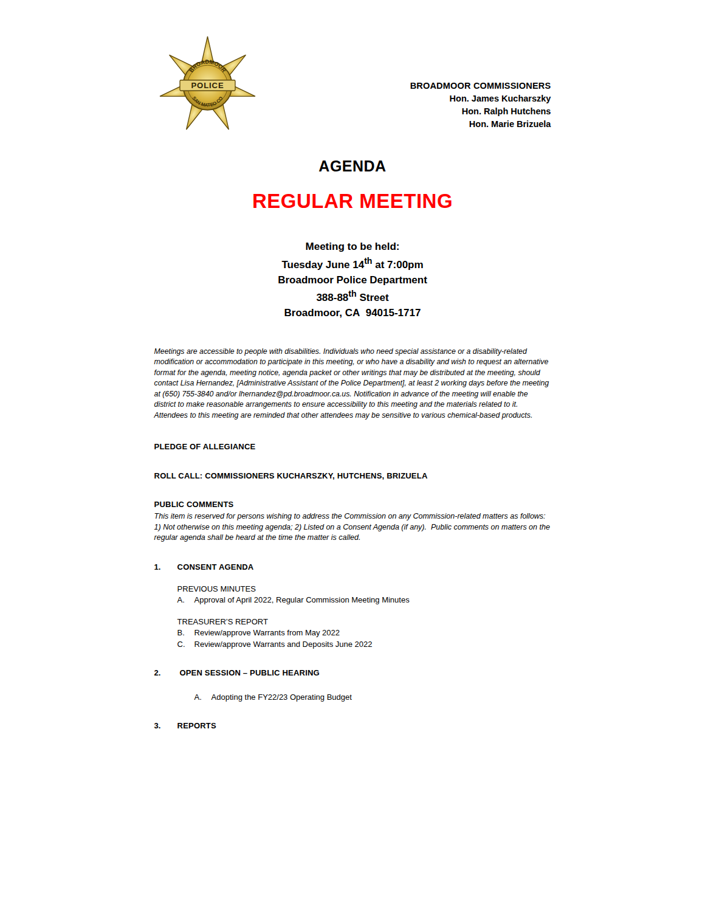BROADMOOR SAN MATEO CO POLICE
BROADMOOR COMMISSIONERS
Hon. James Kucharszky
Hon. Ralph Hutchens
Hon. Marie Brizuela
AGENDA
REGULAR MEETING
Meeting to be held:
Tuesday June 14th at 7:00pm
Broadmoor Police Department
388-88th Street
Broadmoor, CA 94015-1717
Meetings are accessible to people with disabilities. Individuals who need special assistance or a disability-related modification or accommodation to participate in this meeting, or who have a disability and wish to request an alternative format for the agenda, meeting notice, agenda packet or other writings that may be distributed at the meeting, should contact Lisa Hernandez, [Administrative Assistant of the Police Department], at least 2 working days before the meeting at (650) 755-3840 and/or lhernandez@pd.broadmoor.ca.us. Notification in advance of the meeting will enable the district to make reasonable arrangements to ensure accessibility to this meeting and the materials related to it. Attendees to this meeting are reminded that other attendees may be sensitive to various chemical-based products.
PLEDGE OF ALLEGIANCE
ROLL CALL: COMMISSIONERS KUCHARSZKY, HUTCHENS, BRIZUELA
PUBLIC COMMENTS
This item is reserved for persons wishing to address the Commission on any Commission-related matters as follows: 1) Not otherwise on this meeting agenda; 2) Listed on a Consent Agenda (if any). Public comments on matters on the regular agenda shall be heard at the time the matter is called.
1. CONSENT AGENDA
PREVIOUS MINUTES
A. Approval of April 2022, Regular Commission Meeting Minutes
TREASURER’S REPORT
B. Review/approve Warrants from May 2022
C. Review/approve Warrants and Deposits June 2022
2. OPEN SESSION – PUBLIC HEARING
A. Adopting the FY22/23 Operating Budget
3. REPORTS